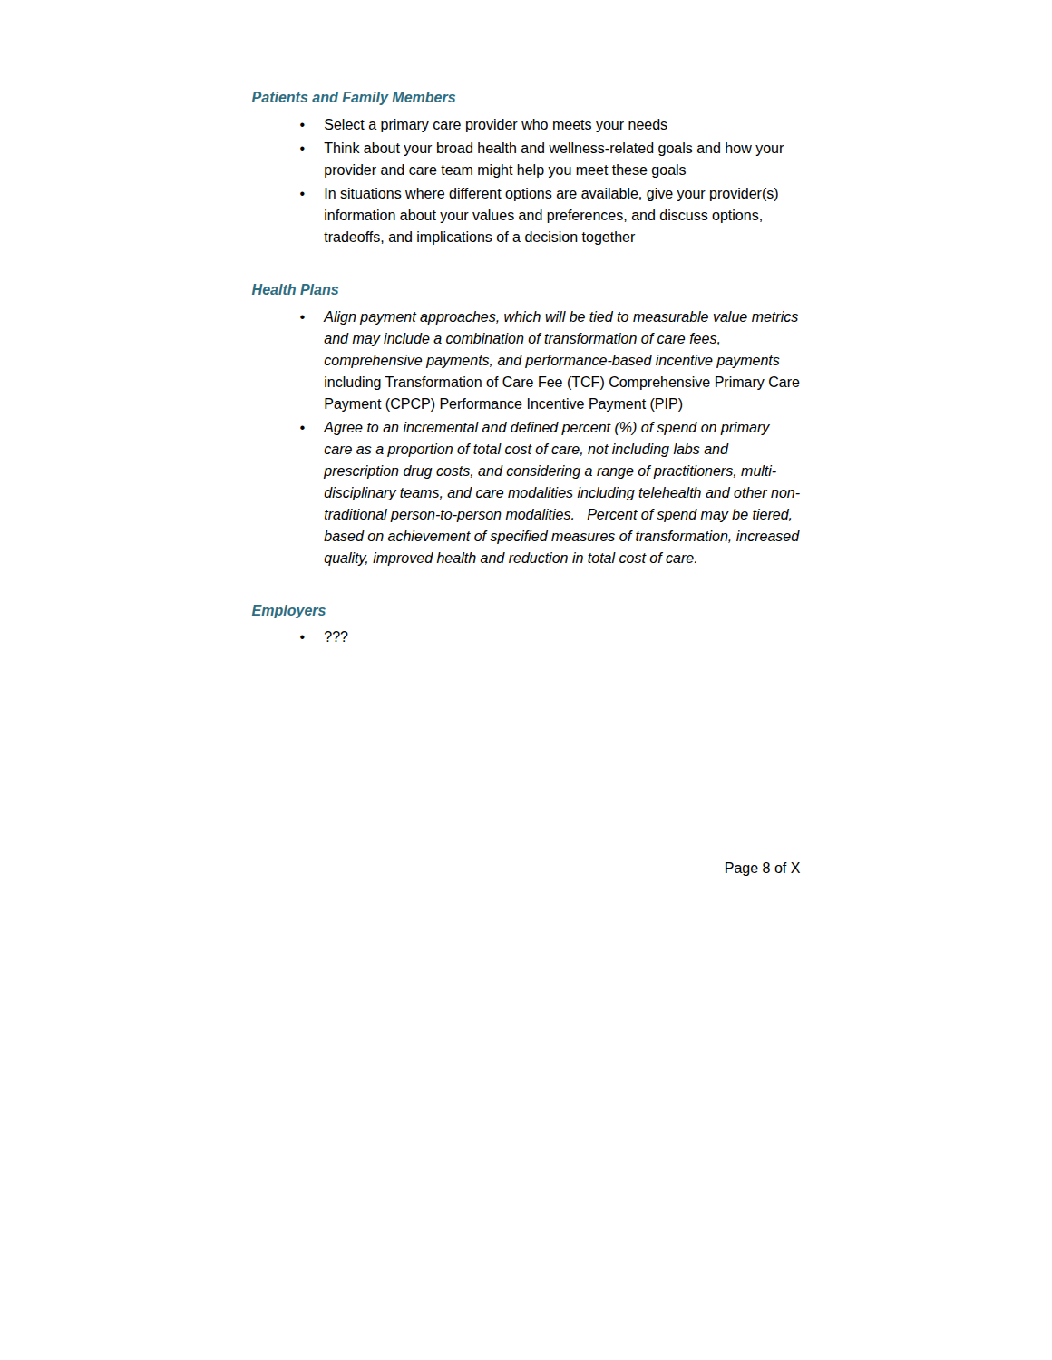Patients and Family Members
Select a primary care provider who meets your needs
Think about your broad health and wellness-related goals and how your provider and care team might help you meet these goals
In situations where different options are available, give your provider(s) information about your values and preferences, and discuss options, tradeoffs, and implications of a decision together
Health Plans
Align payment approaches, which will be tied to measurable value metrics and may include a combination of transformation of care fees, comprehensive payments, and performance-based incentive payments including Transformation of Care Fee (TCF) Comprehensive Primary Care Payment (CPCP) Performance Incentive Payment (PIP)
Agree to an incremental and defined percent (%) of spend on primary care as a proportion of total cost of care, not including labs and prescription drug costs, and considering a range of practitioners, multi-disciplinary teams, and care modalities including telehealth and other non-traditional person-to-person modalities. Percent of spend may be tiered, based on achievement of specified measures of transformation, increased quality, improved health and reduction in total cost of care.
Employers
???
Page 8 of X